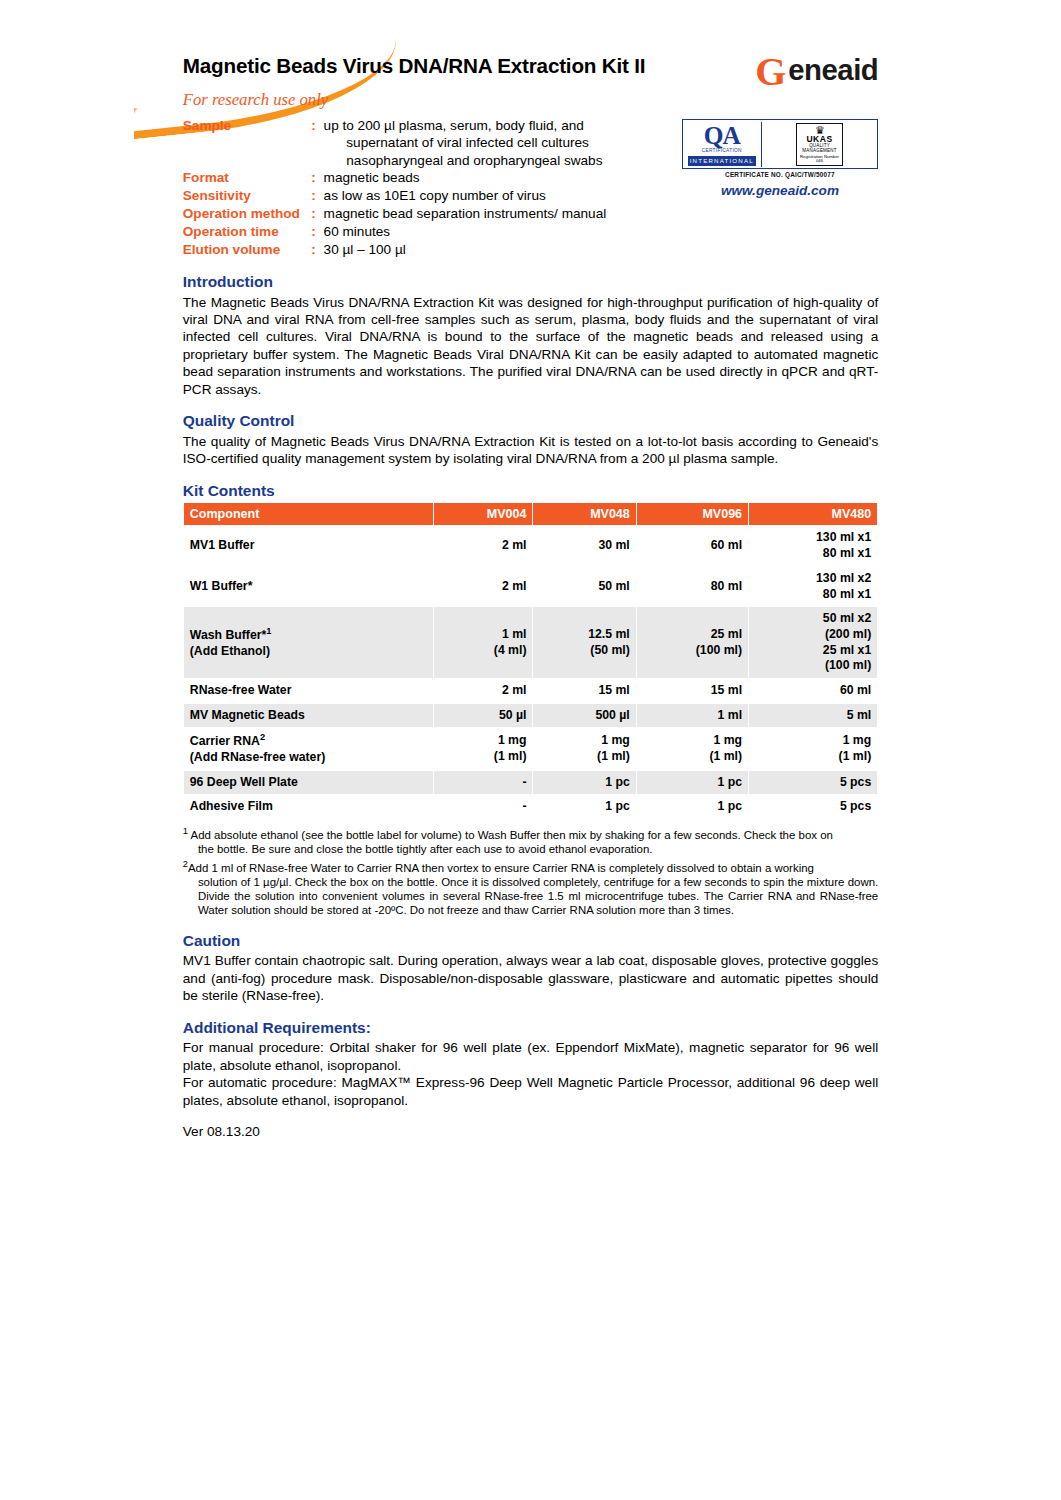Magnetic Beads Virus DNA/RNA Extraction Kit II
Geneaid
For research use only
| Sample | : | up to 200 µl plasma, serum, body fluid, and supernatant of viral infected cell cultures nasopharyngeal and oropharyngeal swabs |
| Format | : | magnetic beads |
| Sensitivity | : | as low as 10E1 copy number of virus |
| Operation method | : | magnetic bead separation instruments/ manual |
| Operation time | : | 60 minutes |
| Elution volume | : | 30 µl – 100 µl |
QA
CERTIFICATION
INTERNATIONAL
♛
UKAS
QUALITY
MANAGEMENT
Registration Number
046
CERTIFICATE NO. QAIC/TW/50077
www.geneaid.com
Introduction
The Magnetic Beads Virus DNA/RNA Extraction Kit was designed for high-throughput purification of high-quality of viral DNA and viral RNA from cell-free samples such as serum, plasma, body fluids and the supernatant of viral infected cell cultures. Viral DNA/RNA is bound to the surface of the magnetic beads and released using a proprietary buffer system. The Magnetic Beads Viral DNA/RNA Kit can be easily adapted to automated magnetic bead separation instruments and workstations. The purified viral DNA/RNA can be used directly in qPCR and qRT-PCR assays.
Quality Control
The quality of Magnetic Beads Virus DNA/RNA Extraction Kit is tested on a lot-to-lot basis according to Geneaid's ISO-certified quality management system by isolating viral DNA/RNA from a 200 µl plasma sample.
Kit Contents
| Component | MV004 | MV048 | MV096 | MV480 |
| --- | --- | --- | --- | --- |
| MV1 Buffer | 2 ml | 30 ml | 60 ml | 130 ml x1 80 ml x1 |
| W1 Buffer* | 2 ml | 50 ml | 80 ml | 130 ml x2 80 ml x1 |
| Wash Buffer* 1 (Add Ethanol) | 1 ml (4 ml) | 12.5 ml (50 ml) | 25 ml (100 ml) | 50 ml x2 (200 ml) 25 ml x1 (100 ml) |
| RNase-free Water | 2 ml | 15 ml | 15 ml | 60 ml |
| MV Magnetic Beads | 50 µl | 500 µl | 1 ml | 5 ml |
| Carrier RNA 2 (Add RNase-free water) | 1 mg (1 ml) | 1 mg (1 ml) | 1 mg (1 ml) | 1 mg (1 ml) |
| 96 Deep Well Plate | - | 1 pc | 1 pc | 5 pcs |
| Adhesive Film | - | 1 pc | 1 pc | 5 pcs |
1 Add absolute ethanol (see the bottle label for volume) to Wash Buffer then mix by shaking for a few seconds. Check the box on the bottle. Be sure and close the bottle tightly after each use to avoid ethanol evaporation.
2 Add 1 ml of RNase-free Water to Carrier RNA then vortex to ensure Carrier RNA is completely dissolved to obtain a working solution of 1 µg/µl. Check the box on the bottle. Once it is dissolved completely, centrifuge for a few seconds to spin the mixture down. Divide the solution into convenient volumes in several RNase-free 1.5 ml microcentrifuge tubes. The Carrier RNA and RNase-free Water solution should be stored at -20ºC. Do not freeze and thaw Carrier RNA solution more than 3 times.
Caution
MV1 Buffer contain chaotropic salt. During operation, always wear a lab coat, disposable gloves, protective goggles and (anti-fog) procedure mask. Disposable/non-disposable glassware, plasticware and automatic pipettes should be sterile (RNase-free).
Additional Requirements:
For manual procedure: Orbital shaker for 96 well plate (ex. Eppendorf MixMate), magnetic separator for 96 well plate, absolute ethanol, isopropanol.
For automatic procedure: MagMAX™ Express‑96 Deep Well Magnetic Particle Processor, additional 96 deep well plates, absolute ethanol, isopropanol.
Ver 08.13.20